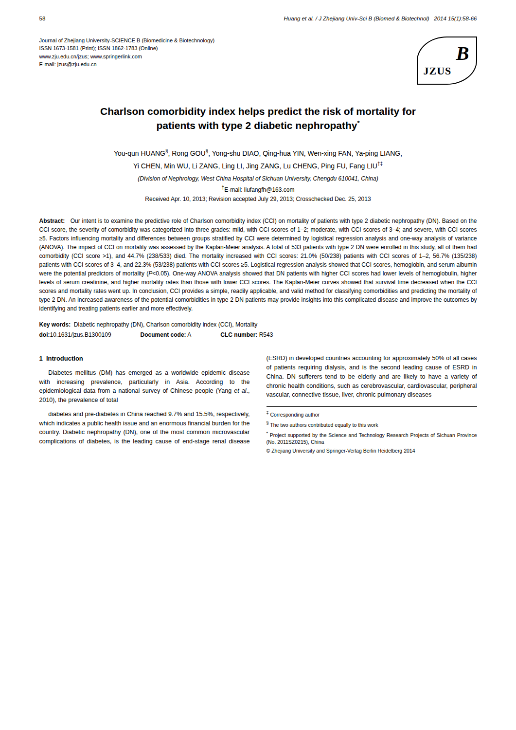58 Huang et al. / J Zhejiang Univ-Sci B (Biomed & Biotechnol) 2014 15(1):58-66
Journal of Zhejiang University-SCIENCE B (Biomedicine & Biotechnology)
ISSN 1673-1581 (Print); ISSN 1862-1783 (Online)
www.zju.edu.cn/jzus; www.springerlink.com
E-mail: jzus@zju.edu.cn
B JZUS
Charlson comorbidity index helps predict the risk of mortality for
patients with type 2 diabetic nephropathy*
You-qun HUANG§, Rong GOU§, Yong-shu DIAO, Qing-hua YIN, Wen-xing FAN, Ya-ping LIANG,
Yi CHEN, Min WU, Li ZANG, Ling LI, Jing ZANG, Lu CHENG, Ping FU, Fang LIU†‡
(Division of Nephrology, West China Hospital of Sichuan University, Chengdu 610041, China)
†E-mail: liufangfh@163.com
Received Apr. 10, 2013; Revision accepted July 29, 2013; Crosschecked Dec. 25, 2013
Abstract: Our intent is to examine the predictive role of Charlson comorbidity index (CCI) on mortality of patients with type 2 diabetic nephropathy (DN). Based on the CCI score, the severity of comorbidity was categorized into three grades: mild, with CCI scores of 1–2; moderate, with CCI scores of 3–4; and severe, with CCI scores ≥5. Factors influencing mortality and differences between groups stratified by CCI were determined by logistical regression analysis and one-way analysis of variance (ANOVA). The impact of CCI on mortality was assessed by the Kaplan-Meier analysis. A total of 533 patients with type 2 DN were enrolled in this study, all of them had comorbidity (CCI score >1), and 44.7% (238/533) died. The mortality increased with CCI scores: 21.0% (50/238) patients with CCI scores of 1–2, 56.7% (135/238) patients with CCI scores of 3–4, and 22.3% (53/238) patients with CCI scores ≥5. Logistical regression analysis showed that CCI scores, hemoglobin, and serum albumin were the potential predictors of mortality (P<0.05). One-way ANOVA analysis showed that DN patients with higher CCI scores had lower levels of hemoglobulin, higher levels of serum creatinine, and higher mortality rates than those with lower CCI scores. The Kaplan-Meier curves showed that survival time decreased when the CCI scores and mortality rates went up. In conclusion, CCI provides a simple, readily applicable, and valid method for classifying comorbidities and predicting the mortality of type 2 DN. An increased awareness of the potential comorbidities in type 2 DN patients may provide insights into this complicated disease and improve the outcomes by identifying and treating patients earlier and more effectively.
Key words: Diabetic nephropathy (DN), Charlson comorbidity index (CCI), Mortality
doi: 10.1631/jzus.B1300109 Document code: A CLC number: R543
1 Introduction
Diabetes mellitus (DM) has emerged as a worldwide epidemic disease with increasing prevalence, particularly in Asia. According to the epidemiological data from a national survey of Chinese people (Yang et al., 2010), the prevalence of total
diabetes and pre-diabetes in China reached 9.7% and 15.5%, respectively, which indicates a public health issue and an enormous financial burden for the country. Diabetic nephropathy (DN), one of the most common microvascular complications of diabetes, is the leading cause of end-stage renal disease (ESRD) in developed countries accounting for approximately 50% of all cases of patients requiring dialysis, and is the second leading cause of ESRD in China. DN sufferers tend to be elderly and are likely to have a variety of chronic health conditions, such as cerebrovascular, cardiovascular, peripheral vascular, connective tissue, liver, chronic pulmonary diseases
‡ Corresponding author
§ The two authors contributed equally to this work
* Project supported by the Science and Technology Research Projects of Sichuan Province (No. 2011SZ0215), China
© Zhejiang University and Springer-Verlag Berlin Heidelberg 2014